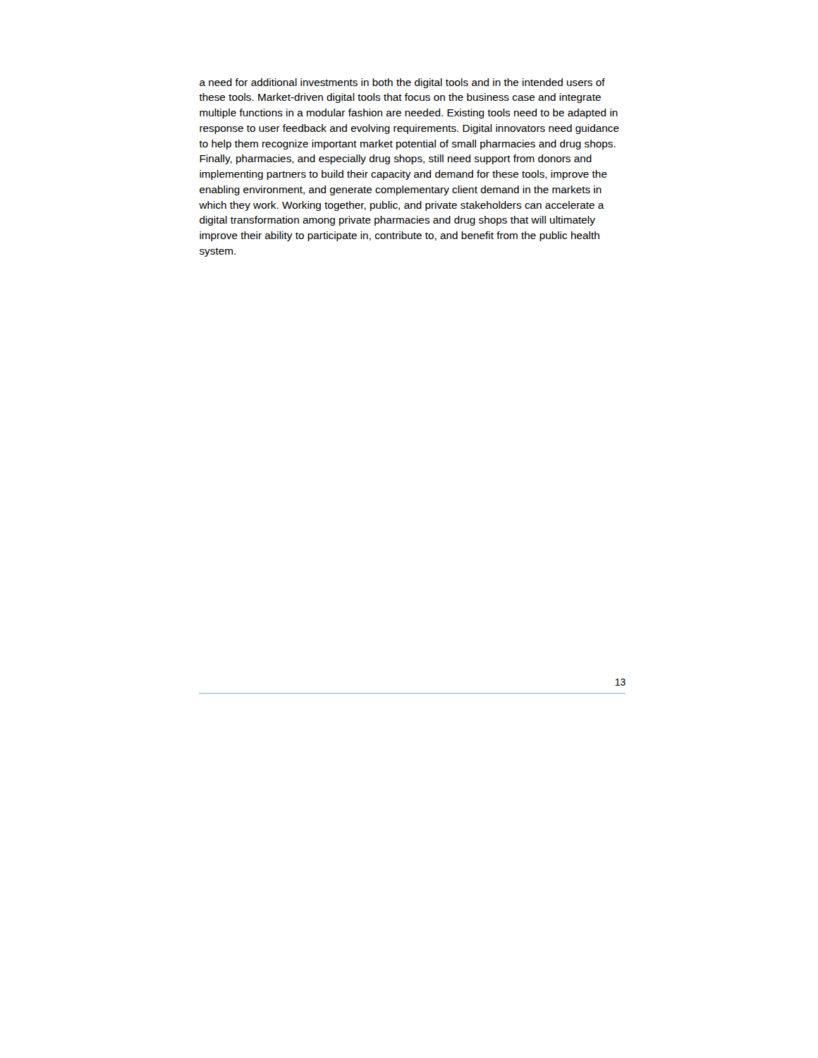a need for additional investments in both the digital tools and in the intended users of these tools. Market-driven digital tools that focus on the business case and integrate multiple functions in a modular fashion are needed. Existing tools need to be adapted in response to user feedback and evolving requirements. Digital innovators need guidance to help them recognize important market potential of small pharmacies and drug shops. Finally, pharmacies, and especially drug shops, still need support from donors and implementing partners to build their capacity and demand for these tools, improve the enabling environment, and generate complementary client demand in the markets in which they work. Working together, public, and private stakeholders can accelerate a digital transformation among private pharmacies and drug shops that will ultimately improve their ability to participate in, contribute to, and benefit from the public health system.
13